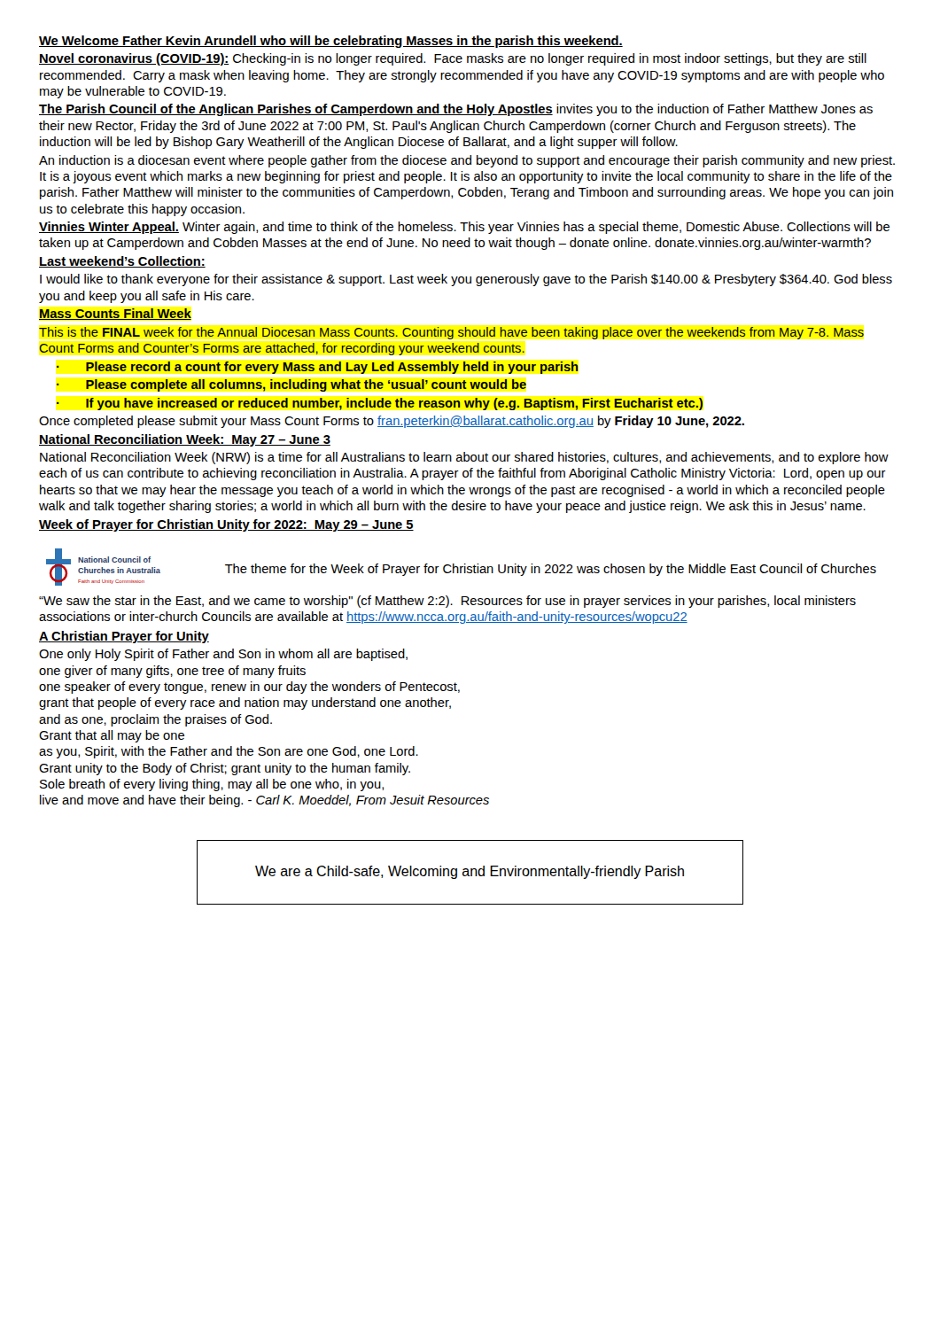We Welcome Father Kevin Arundell who will be celebrating Masses in the parish this weekend.
Novel coronavirus (COVID-19): Checking-in is no longer required. Face masks are no longer required in most indoor settings, but they are still recommended. Carry a mask when leaving home. They are strongly recommended if you have any COVID-19 symptoms and are with people who may be vulnerable to COVID-19.
The Parish Council of the Anglican Parishes of Camperdown and the Holy Apostles invites you to the induction of Father Matthew Jones as their new Rector, Friday the 3rd of June 2022 at 7:00 PM, St. Paul's Anglican Church Camperdown (corner Church and Ferguson streets). The induction will be led by Bishop Gary Weatherill of the Anglican Diocese of Ballarat, and a light supper will follow.
An induction is a diocesan event where people gather from the diocese and beyond to support and encourage their parish community and new priest. It is a joyous event which marks a new beginning for priest and people. It is also an opportunity to invite the local community to share in the life of the parish. Father Matthew will minister to the communities of Camperdown, Cobden, Terang and Timboon and surrounding areas. We hope you can join us to celebrate this happy occasion.
Vinnies Winter Appeal. Winter again, and time to think of the homeless. This year Vinnies has a special theme, Domestic Abuse. Collections will be taken up at Camperdown and Cobden Masses at the end of June. No need to wait though – donate online. donate.vinnies.org.au/winter-warmth?
Last weekend’s Collection:
I would like to thank everyone for their assistance & support. Last week you generously gave to the Parish $140.00 & Presbytery $364.40. God bless you and keep you all safe in His care.
Mass Counts Final Week
This is the FINAL week for the Annual Diocesan Mass Counts. Counting should have been taking place over the weekends from May 7-8. Mass Count Forms and Counter’s Forms are attached, for recording your weekend counts.
· Please record a count for every Mass and Lay Led Assembly held in your parish
· Please complete all columns, including what the ‘usual’ count would be
· If you have increased or reduced number, include the reason why (e.g. Baptism, First Eucharist etc.)
Once completed please submit your Mass Count Forms to fran.peterkin@ballarat.catholic.org.au by Friday 10 June, 2022.
National Reconciliation Week: May 27 – June 3
National Reconciliation Week (NRW) is a time for all Australians to learn about our shared histories, cultures, and achievements, and to explore how each of us can contribute to achieving reconciliation in Australia. A prayer of the faithful from Aboriginal Catholic Ministry Victoria: Lord, open up our hearts so that we may hear the message you teach of a world in which the wrongs of the past are recognised - a world in which a reconciled people walk and talk together sharing stories; a world in which all burn with the desire to have your peace and justice reign. We ask this in Jesus’ name.
Week of Prayer for Christian Unity for 2022: May 29 – June 5
National Council of Churches in Australia Faith and Unity Commission The theme for the Week of Prayer for Christian Unity in 2022 was chosen by the Middle East Council of Churches “We saw the star in the East, and we came to worship" (cf Matthew 2:2). Resources for use in prayer services in your parishes, local ministers associations or inter-church Councils are available at https://www.ncca.org.au/faith-and-unity-resources/wopcu22
A Christian Prayer for Unity
One only Holy Spirit of Father and Son in whom all are baptised,
one giver of many gifts, one tree of many fruits
one speaker of every tongue, renew in our day the wonders of Pentecost,
grant that people of every race and nation may understand one another,
and as one, proclaim the praises of God.
Grant that all may be one
as you, Spirit, with the Father and the Son are one God, one Lord.
Grant unity to the Body of Christ; grant unity to the human family.
Sole breath of every living thing, may all be one who, in you,
live and move and have their being. - Carl K. Moeddel, From Jesuit Resources
We are a Child-safe, Welcoming and Environmentally-friendly Parish